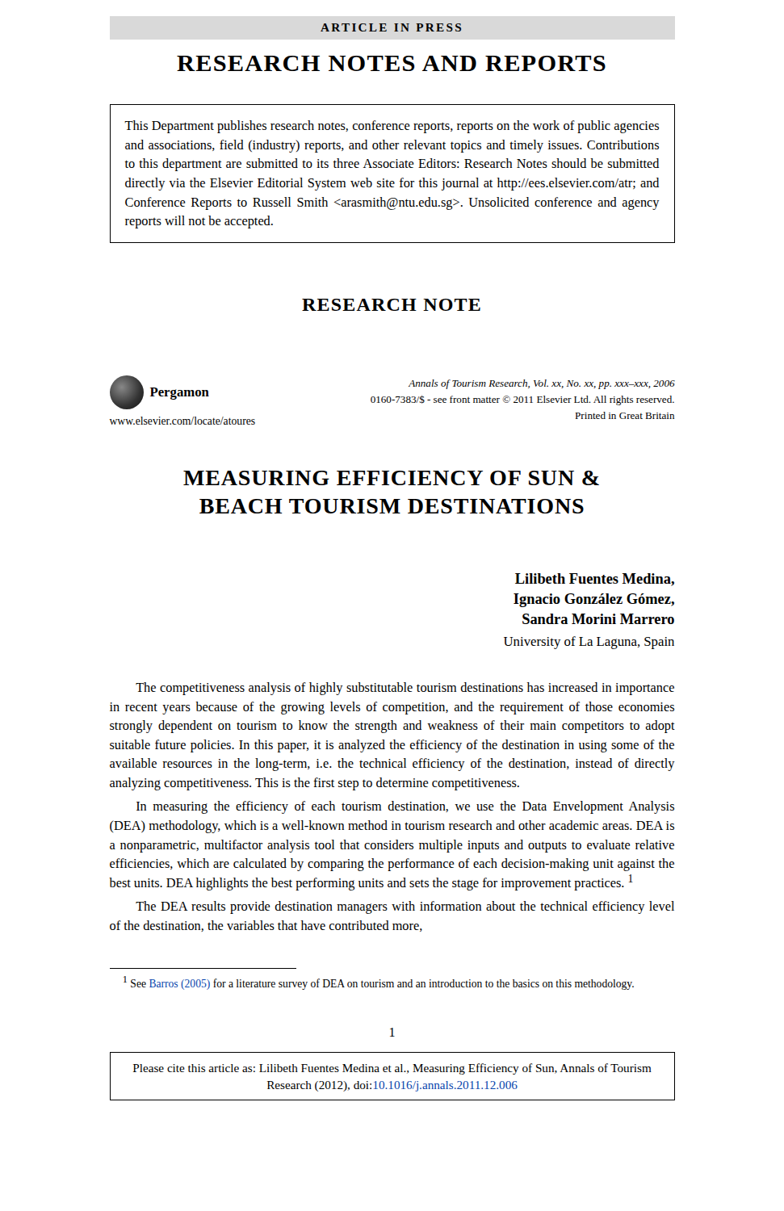ARTICLE IN PRESS
RESEARCH NOTES AND REPORTS
This Department publishes research notes, conference reports, reports on the work of public agencies and associations, field (industry) reports, and other relevant topics and timely issues. Contributions to this department are submitted to its three Associate Editors: Research Notes should be submitted directly via the Elsevier Editorial System web site for this journal at http://ees.elsevier.com/atr; and Conference Reports to Russell Smith <arasmith@ntu.edu.sg>. Unsolicited conference and agency reports will not be accepted.
RESEARCH NOTE
Pergamon
www.elsevier.com/locate/atoures
Annals of Tourism Research, Vol. xx, No. xx, pp. xxx–xxx, 2006
0160-7383/$ - see front matter © 2011 Elsevier Ltd. All rights reserved.
Printed in Great Britain
MEASURING EFFICIENCY OF SUN &
BEACH TOURISM DESTINATIONS
Lilibeth Fuentes Medina,
Ignacio González Gómez,
Sandra Morini Marrero
University of La Laguna, Spain
The competitiveness analysis of highly substitutable tourism destinations has increased in importance in recent years because of the growing levels of competition, and the requirement of those economies strongly dependent on tourism to know the strength and weakness of their main competitors to adopt suitable future policies. In this paper, it is analyzed the efficiency of the destination in using some of the available resources in the long-term, i.e. the technical efficiency of the destination, instead of directly analyzing competitiveness. This is the first step to determine competitiveness.
In measuring the efficiency of each tourism destination, we use the Data Envelopment Analysis (DEA) methodology, which is a well-known method in tourism research and other academic areas. DEA is a nonparametric, multifactor analysis tool that considers multiple inputs and outputs to evaluate relative efficiencies, which are calculated by comparing the performance of each decision-making unit against the best units. DEA highlights the best performing units and sets the stage for improvement practices. 1
The DEA results provide destination managers with information about the technical efficiency level of the destination, the variables that have contributed more,
1 See Barros (2005) for a literature survey of DEA on tourism and an introduction to the basics on this methodology.
1
Please cite this article as: Lilibeth Fuentes Medina et al., Measuring Efficiency of Sun, Annals of Tourism Research (2012), doi:10.1016/j.annals.2011.12.006